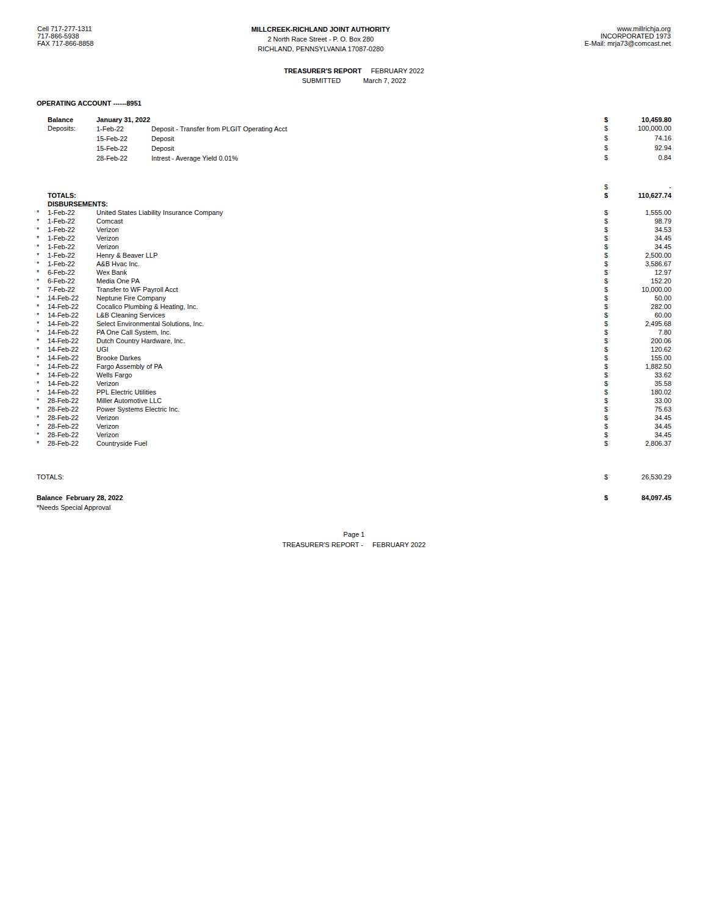| Cell 717-277-1311 717-866-5938 FAX 717-866-8858 | MILLCREEK-RICHLAND JOINT AUTHORITY 2 North Race Street - P. O. Box 280 RICHLAND, PENNSYLVANIA 17087-0280 | www.millrichja.org INCORPORATED 1973 E-Mail: mrja73@comcast.net |
TREASURER'S REPORT FEBRUARY 2022
SUBMITTED March 7, 2022
OPERATING ACCOUNT ------8951
| | Balance | January 31, 2022 | $ | 10,459.80 |
| | Deposits: | / 1-Feb-22 / Deposit - Transfer from PLGIT Operating Acct / | $ | 100,000.00 |
| | | / 15-Feb-22 / Deposit / | $ | 74.16 |
| | | / 15-Feb-22 / Deposit / | $ | 92.94 |
| | | / 28-Feb-22 / Intrest - Average Yield 0.01% / | $ | 0.84 |
| | | | $ | - |
| | TOTALS: | | $ | 110,627.74 |
| | DISBURSEMENTS: | | |
| * | 1-Feb-22 | United States Liability Insurance Company | $ | 1,555.00 |
| * | 1-Feb-22 | Comcast | $ | 98.79 |
| * | 1-Feb-22 | Verizon | $ | 34.53 |
| * | 1-Feb-22 | Verizon | $ | 34.45 |
| * | 1-Feb-22 | Verizon | $ | 34.45 |
| * | 1-Feb-22 | Henry & Beaver LLP | $ | 2,500.00 |
| * | 1-Feb-22 | A&B Hvac Inc. | $ | 3,586.67 |
| * | 6-Feb-22 | Wex Bank | $ | 12.97 |
| * | 6-Feb-22 | Media One PA | $ | 152.20 |
| * | 7-Feb-22 | Transfer to WF Payroll Acct | $ | 10,000.00 |
| * | 14-Feb-22 | Neptune Fire Company | $ | 50.00 |
| * | 14-Feb-22 | Cocalico Plumbing & Heating, Inc. | $ | 282.00 |
| * | 14-Feb-22 | L&B Cleaning Services | $ | 60.00 |
| * | 14-Feb-22 | Select Environmental Solutions, Inc. | $ | 2,495.68 |
| * | 14-Feb-22 | PA One Call System, Inc. | $ | 7.80 |
| * | 14-Feb-22 | Dutch Country Hardware, Inc. | $ | 200.06 |
| * | 14-Feb-22 | UGI | $ | 120.62 |
| * | 14-Feb-22 | Brooke Darkes | $ | 155.00 |
| * | 14-Feb-22 | Fargo Assembly of PA | $ | 1,882.50 |
| * | 14-Feb-22 | Wells Fargo | $ | 33.62 |
| * | 14-Feb-22 | Verizon | $ | 35.58 |
| * | 14-Feb-22 | PPL Electric Utilities | $ | 180.02 |
| * | 28-Feb-22 | Miller Automotive LLC | $ | 33.00 |
| * | 28-Feb-22 | Power Systems Electric Inc. | $ | 75.63 |
| * | 28-Feb-22 | Verizon | $ | 34.45 |
| * | 28-Feb-22 | Verizon | $ | 34.45 |
| * | 28-Feb-22 | Verizon | $ | 34.45 |
| * | 28-Feb-22 | Countryside Fuel | $ | 2,806.37 |
| TOTALS: | $ | 26,530.29 |
| Balance February 28, 2022 | $ | 84,097.45 |
*Needs Special Approval
Page 1
TREASURER'S REPORT - FEBRUARY 2022